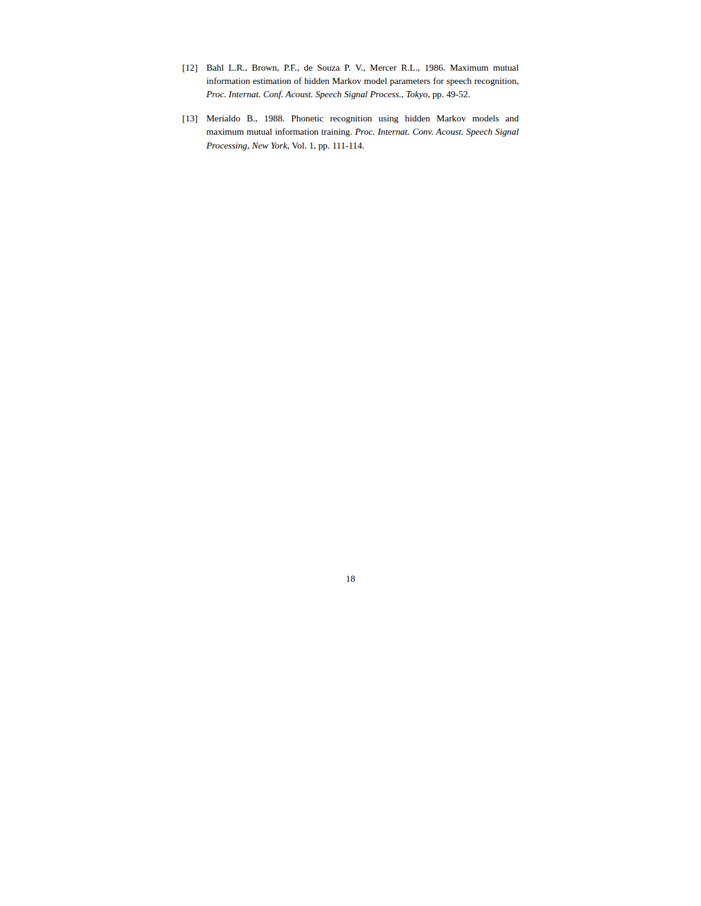[12] Bahl L.R., Brown, P.F., de Souza P. V., Mercer R.L., 1986. Maximum mutual information estimation of hidden Markov model parameters for speech recognition, Proc. Internat. Conf. Acoust. Speech Signal Process., Tokyo, pp. 49-52.
[13] Merialdo B., 1988. Phonetic recognition using hidden Markov models and maximum mutual information training. Proc. Internat. Conv. Acoust. Speech Signal Processing, New York, Vol. 1, pp. 111-114.
18